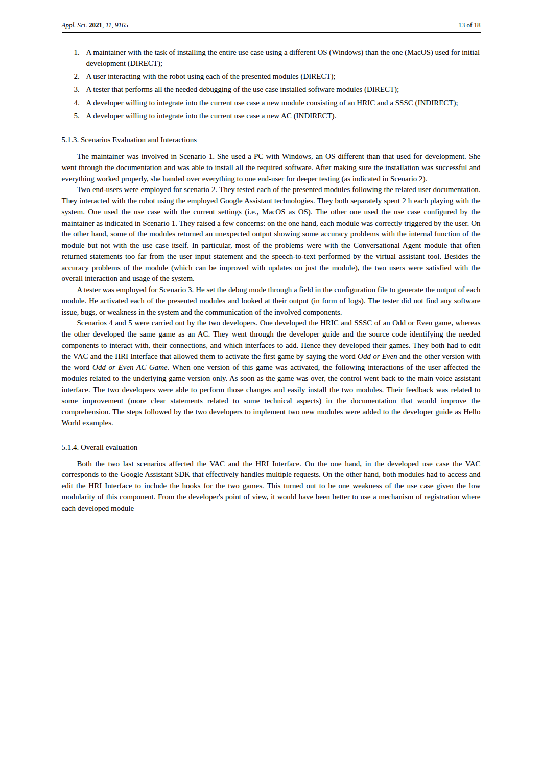Appl. Sci. 2021, 11, 9165 13 of 18
A maintainer with the task of installing the entire use case using a different OS (Windows) than the one (MacOS) used for initial development (DIRECT);
A user interacting with the robot using each of the presented modules (DIRECT);
A tester that performs all the needed debugging of the use case installed software modules (DIRECT);
A developer willing to integrate into the current use case a new module consisting of an HRIC and a SSSC (INDIRECT);
A developer willing to integrate into the current use case a new AC (INDIRECT).
5.1.3. Scenarios Evaluation and Interactions
The maintainer was involved in Scenario 1. She used a PC with Windows, an OS different than that used for development. She went through the documentation and was able to install all the required software. After making sure the installation was successful and everything worked properly, she handed over everything to one end-user for deeper testing (as indicated in Scenario 2).
Two end-users were employed for scenario 2. They tested each of the presented modules following the related user documentation. They interacted with the robot using the employed Google Assistant technologies. They both separately spent 2 h each playing with the system. One used the use case with the current settings (i.e., MacOS as OS). The other one used the use case configured by the maintainer as indicated in Scenario 1. They raised a few concerns: on the one hand, each module was correctly triggered by the user. On the other hand, some of the modules returned an unexpected output showing some accuracy problems with the internal function of the module but not with the use case itself. In particular, most of the problems were with the Conversational Agent module that often returned statements too far from the user input statement and the speech-to-text performed by the virtual assistant tool. Besides the accuracy problems of the module (which can be improved with updates on just the module), the two users were satisfied with the overall interaction and usage of the system.
A tester was employed for Scenario 3. He set the debug mode through a field in the configuration file to generate the output of each module. He activated each of the presented modules and looked at their output (in form of logs). The tester did not find any software issue, bugs, or weakness in the system and the communication of the involved components.
Scenarios 4 and 5 were carried out by the two developers. One developed the HRIC and SSSC of an Odd or Even game, whereas the other developed the same game as an AC. They went through the developer guide and the source code identifying the needed components to interact with, their connections, and which interfaces to add. Hence they developed their games. They both had to edit the VAC and the HRI Interface that allowed them to activate the first game by saying the word Odd or Even and the other version with the word Odd or Even AC Game. When one version of this game was activated, the following interactions of the user affected the modules related to the underlying game version only. As soon as the game was over, the control went back to the main voice assistant interface. The two developers were able to perform those changes and easily install the two modules. Their feedback was related to some improvement (more clear statements related to some technical aspects) in the documentation that would improve the comprehension. The steps followed by the two developers to implement two new modules were added to the developer guide as Hello World examples.
5.1.4. Overall evaluation
Both the two last scenarios affected the VAC and the HRI Interface. On the one hand, in the developed use case the VAC corresponds to the Google Assistant SDK that effectively handles multiple requests. On the other hand, both modules had to access and edit the HRI Interface to include the hooks for the two games. This turned out to be one weakness of the use case given the low modularity of this component. From the developer's point of view, it would have been better to use a mechanism of registration where each developed module